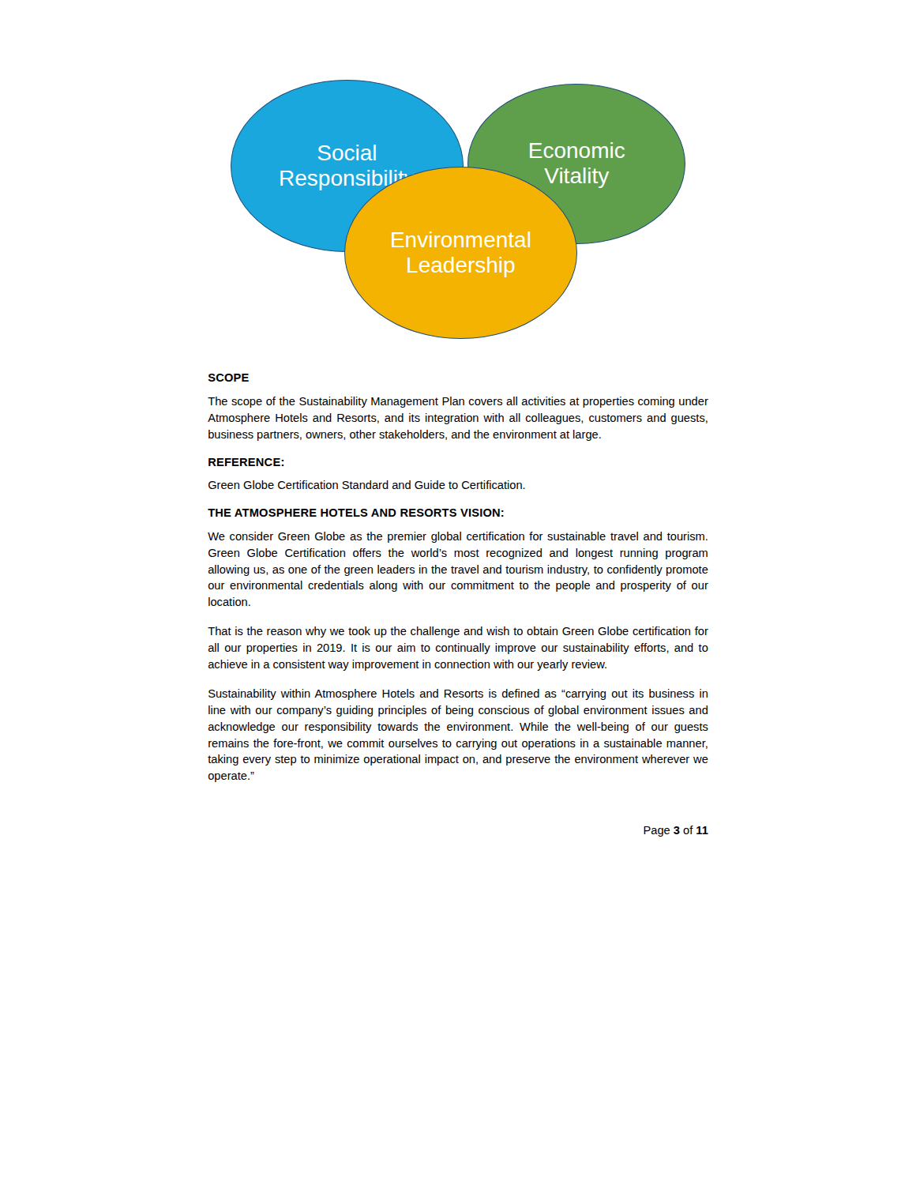Social
Responsibility
Economic
Vitality
Environmental
Leadership
SCOPE
The scope of the Sustainability Management Plan covers all activities at properties coming under Atmosphere Hotels and Resorts, and its integration with all colleagues, customers and guests, business partners, owners, other stakeholders, and the environment at large.
REFERENCE:
Green Globe Certification Standard and Guide to Certification.
THE ATMOSPHERE HOTELS AND RESORTS VISION:
We consider Green Globe as the premier global certification for sustainable travel and tourism. Green Globe Certification offers the world’s most recognized and longest running program allowing us, as one of the green leaders in the travel and tourism industry, to confidently promote our environmental credentials along with our commitment to the people and prosperity of our location.
That is the reason why we took up the challenge and wish to obtain Green Globe certification for all our properties in 2019. It is our aim to continually improve our sustainability efforts, and to achieve in a consistent way improvement in connection with our yearly review.
Sustainability within Atmosphere Hotels and Resorts is defined as “carrying out its business in line with our company’s guiding principles of being conscious of global environment issues and acknowledge our responsibility towards the environment. While the well-being of our guests remains the fore-front, we commit ourselves to carrying out operations in a sustainable manner, taking every step to minimize operational impact on, and preserve the environment wherever we operate.”
Page 3 of 11